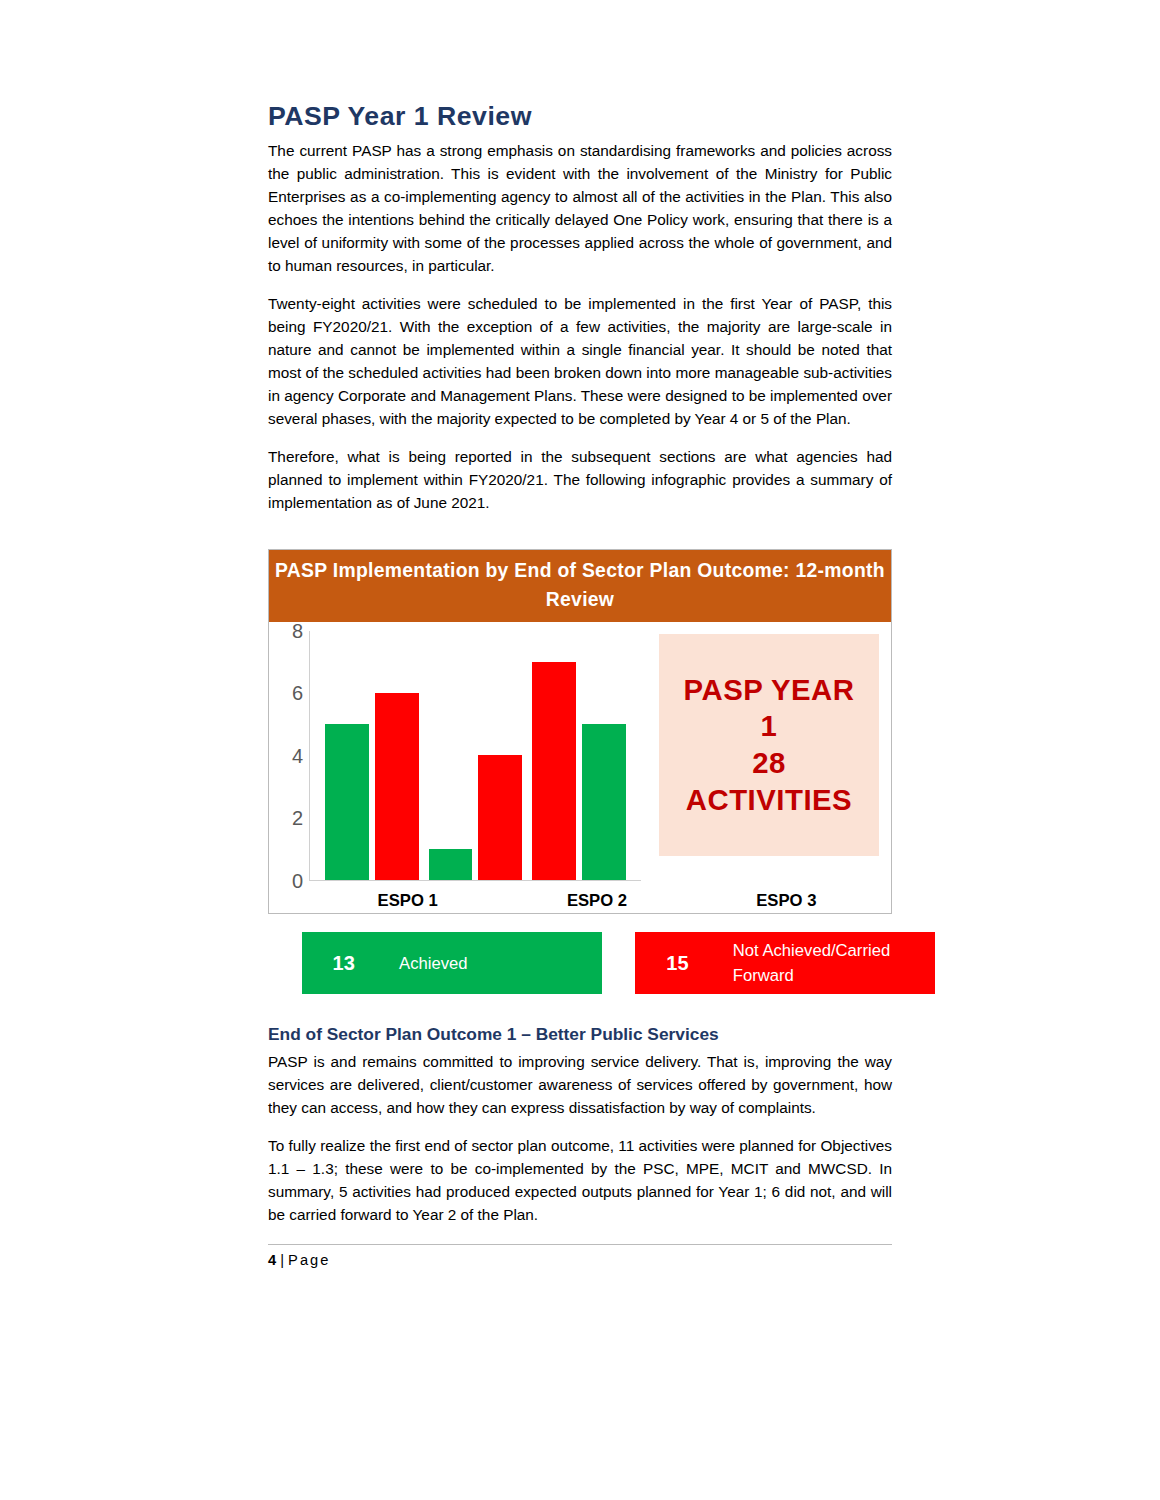PASP Year 1 Review
The current PASP has a strong emphasis on standardising frameworks and policies across the public administration. This is evident with the involvement of the Ministry for Public Enterprises as a co-implementing agency to almost all of the activities in the Plan. This also echoes the intentions behind the critically delayed One Policy work, ensuring that there is a level of uniformity with some of the processes applied across the whole of government, and to human resources, in particular.
Twenty-eight activities were scheduled to be implemented in the first Year of PASP, this being FY2020/21. With the exception of a few activities, the majority are large-scale in nature and cannot be implemented within a single financial year. It should be noted that most of the scheduled activities had been broken down into more manageable sub-activities in agency Corporate and Management Plans. These were designed to be implemented over several phases, with the majority expected to be completed by Year 4 or 5 of the Plan.
Therefore, what is being reported in the subsequent sections are what agencies had planned to implement within FY2020/21. The following infographic provides a summary of implementation as of June 2021.
PASP Implementation by End of Sector Plan Outcome: 12-month Review
8 6 4 2 0
PASP YEAR 1
28 ACTIVITIES
ESPO 1 ESPO 2 ESPO 3
13
Achieved
15
Not Achieved/Carried Forward
End of Sector Plan Outcome 1 – Better Public Services
PASP is and remains committed to improving service delivery. That is, improving the way services are delivered, client/customer awareness of services offered by government, how they can access, and how they can express dissatisfaction by way of complaints.
To fully realize the first end of sector plan outcome, 11 activities were planned for Objectives 1.1 – 1.3; these were to be co-implemented by the PSC, MPE, MCIT and MWCSD. In summary, 5 activities had produced expected outputs planned for Year 1; 6 did not, and will be carried forward to Year 2 of the Plan.
4 | Page